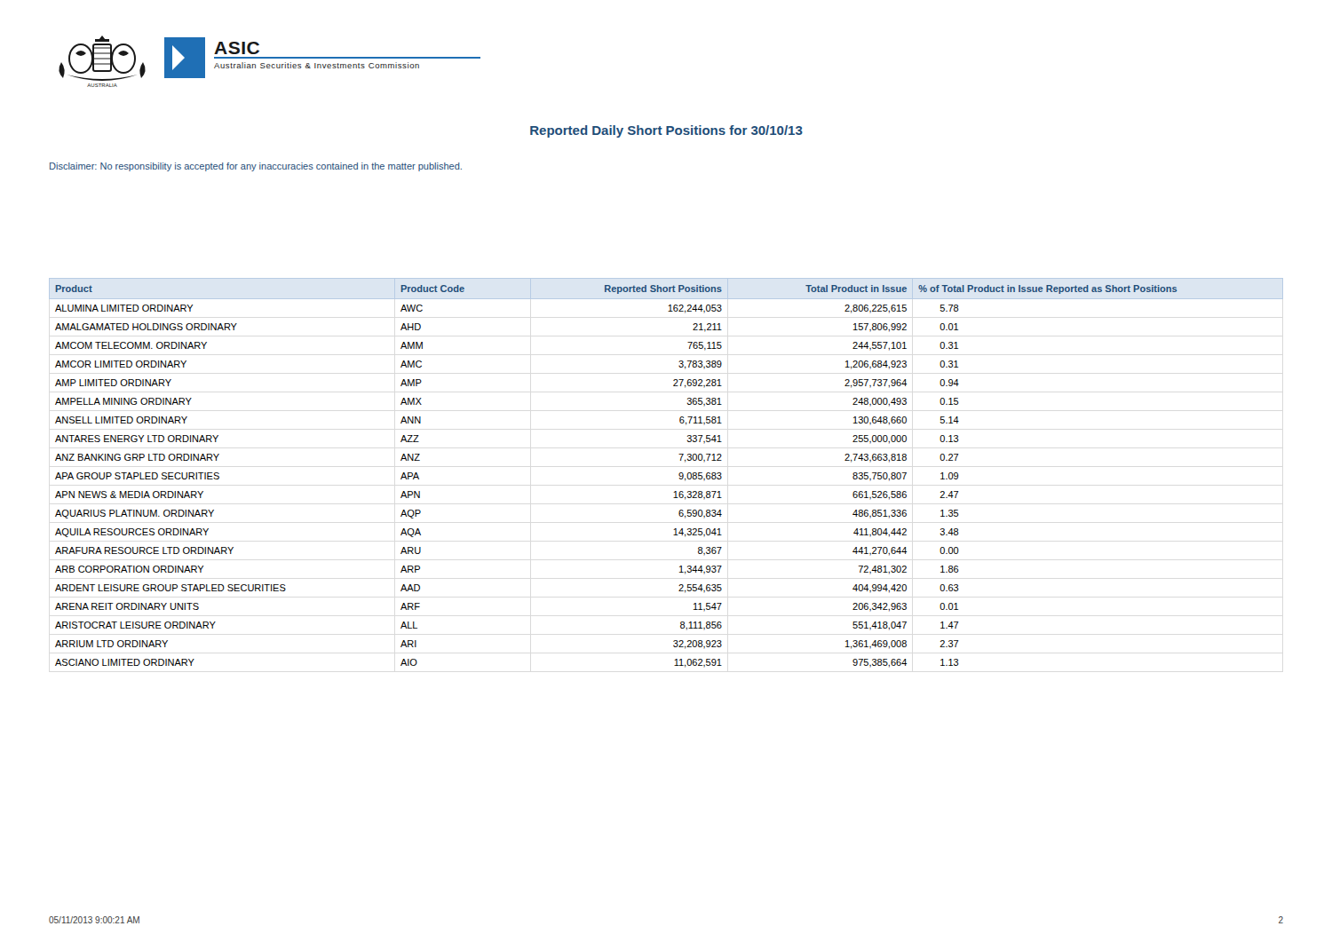AUSTRALIA
ASIC
Australian Securities & Investments Commission
Reported Daily Short Positions for 30/10/13
Disclaimer: No responsibility is accepted for any inaccuracies contained in the matter published.
| Product | Product Code | Reported Short Positions | Total Product in Issue | % of Total Product in Issue Reported as Short Positions |
| --- | --- | --- | --- | --- |
| ALUMINA LIMITED ORDINARY | AWC | 162,244,053 | 2,806,225,615 | 5.78 |
| AMALGAMATED HOLDINGS ORDINARY | AHD | 21,211 | 157,806,992 | 0.01 |
| AMCOM TELECOMM. ORDINARY | AMM | 765,115 | 244,557,101 | 0.31 |
| AMCOR LIMITED ORDINARY | AMC | 3,783,389 | 1,206,684,923 | 0.31 |
| AMP LIMITED ORDINARY | AMP | 27,692,281 | 2,957,737,964 | 0.94 |
| AMPELLA MINING ORDINARY | AMX | 365,381 | 248,000,493 | 0.15 |
| ANSELL LIMITED ORDINARY | ANN | 6,711,581 | 130,648,660 | 5.14 |
| ANTARES ENERGY LTD ORDINARY | AZZ | 337,541 | 255,000,000 | 0.13 |
| ANZ BANKING GRP LTD ORDINARY | ANZ | 7,300,712 | 2,743,663,818 | 0.27 |
| APA GROUP STAPLED SECURITIES | APA | 9,085,683 | 835,750,807 | 1.09 |
| APN NEWS & MEDIA ORDINARY | APN | 16,328,871 | 661,526,586 | 2.47 |
| AQUARIUS PLATINUM. ORDINARY | AQP | 6,590,834 | 486,851,336 | 1.35 |
| AQUILA RESOURCES ORDINARY | AQA | 14,325,041 | 411,804,442 | 3.48 |
| ARAFURA RESOURCE LTD ORDINARY | ARU | 8,367 | 441,270,644 | 0.00 |
| ARB CORPORATION ORDINARY | ARP | 1,344,937 | 72,481,302 | 1.86 |
| ARDENT LEISURE GROUP STAPLED SECURITIES | AAD | 2,554,635 | 404,994,420 | 0.63 |
| ARENA REIT ORDINARY UNITS | ARF | 11,547 | 206,342,963 | 0.01 |
| ARISTOCRAT LEISURE ORDINARY | ALL | 8,111,856 | 551,418,047 | 1.47 |
| ARRIUM LTD ORDINARY | ARI | 32,208,923 | 1,361,469,008 | 2.37 |
| ASCIANO LIMITED ORDINARY | AIO | 11,062,591 | 975,385,664 | 1.13 |
05/11/2013 9:00:21 AM 2